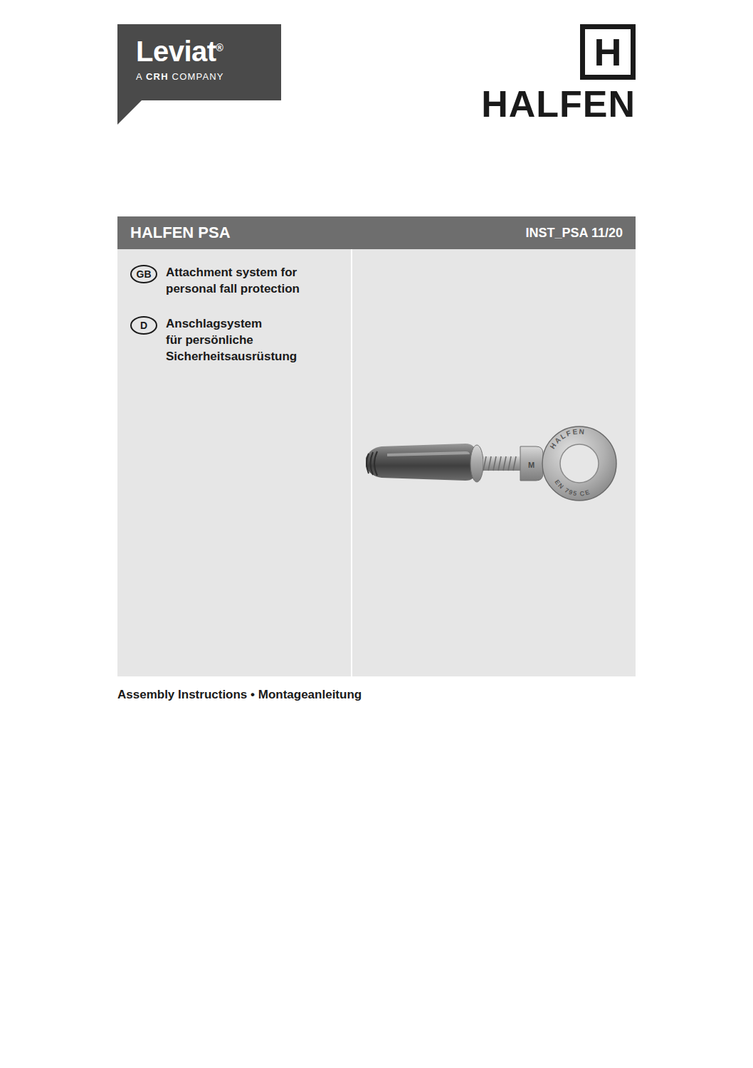Leviat®
A CRH COMPANY
H
HALFEN
HALFEN PSA INST_PSA 11/20
GB
Attachment system for
personal fall protection
D
Anschlagsystem
für persönliche
Sicherheitsausrüstung
M HALFEN EN 795 CE
Assembly Instructions • Montageanleitung